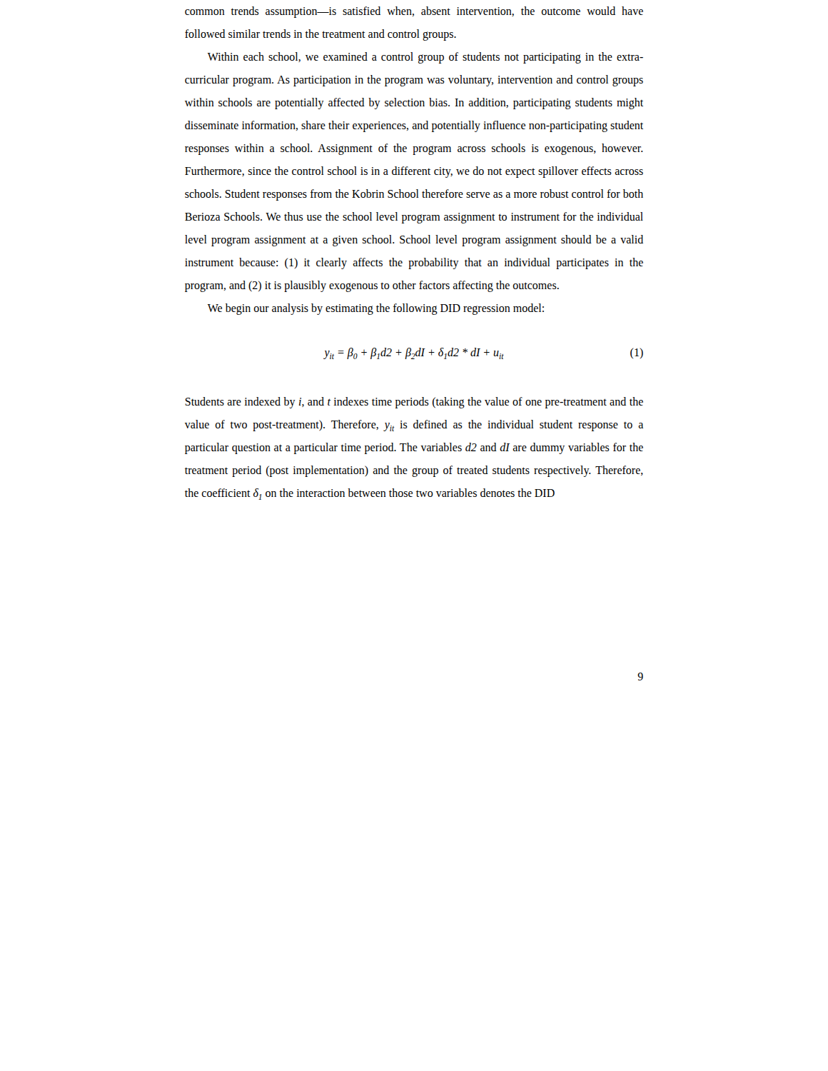common trends assumption—is satisfied when, absent intervention, the outcome would have followed similar trends in the treatment and control groups.
Within each school, we examined a control group of students not participating in the extra-curricular program. As participation in the program was voluntary, intervention and control groups within schools are potentially affected by selection bias. In addition, participating students might disseminate information, share their experiences, and potentially influence non-participating student responses within a school. Assignment of the program across schools is exogenous, however. Furthermore, since the control school is in a different city, we do not expect spillover effects across schools. Student responses from the Kobrin School therefore serve as a more robust control for both Berioza Schools. We thus use the school level program assignment to instrument for the individual level program assignment at a given school. School level program assignment should be a valid instrument because: (1) it clearly affects the probability that an individual participates in the program, and (2) it is plausibly exogenous to other factors affecting the outcomes.
We begin our analysis by estimating the following DID regression model:
yit = β0 + β1d2 + β2dI + δ1d2 * dI + uit (1)
Students are indexed by i, and t indexes time periods (taking the value of one pre-treatment and the value of two post-treatment). Therefore, yit is defined as the individual student response to a particular question at a particular time period. The variables d2 and dI are dummy variables for the treatment period (post implementation) and the group of treated students respectively. Therefore, the coefficient δ1 on the interaction between those two variables denotes the DID
9